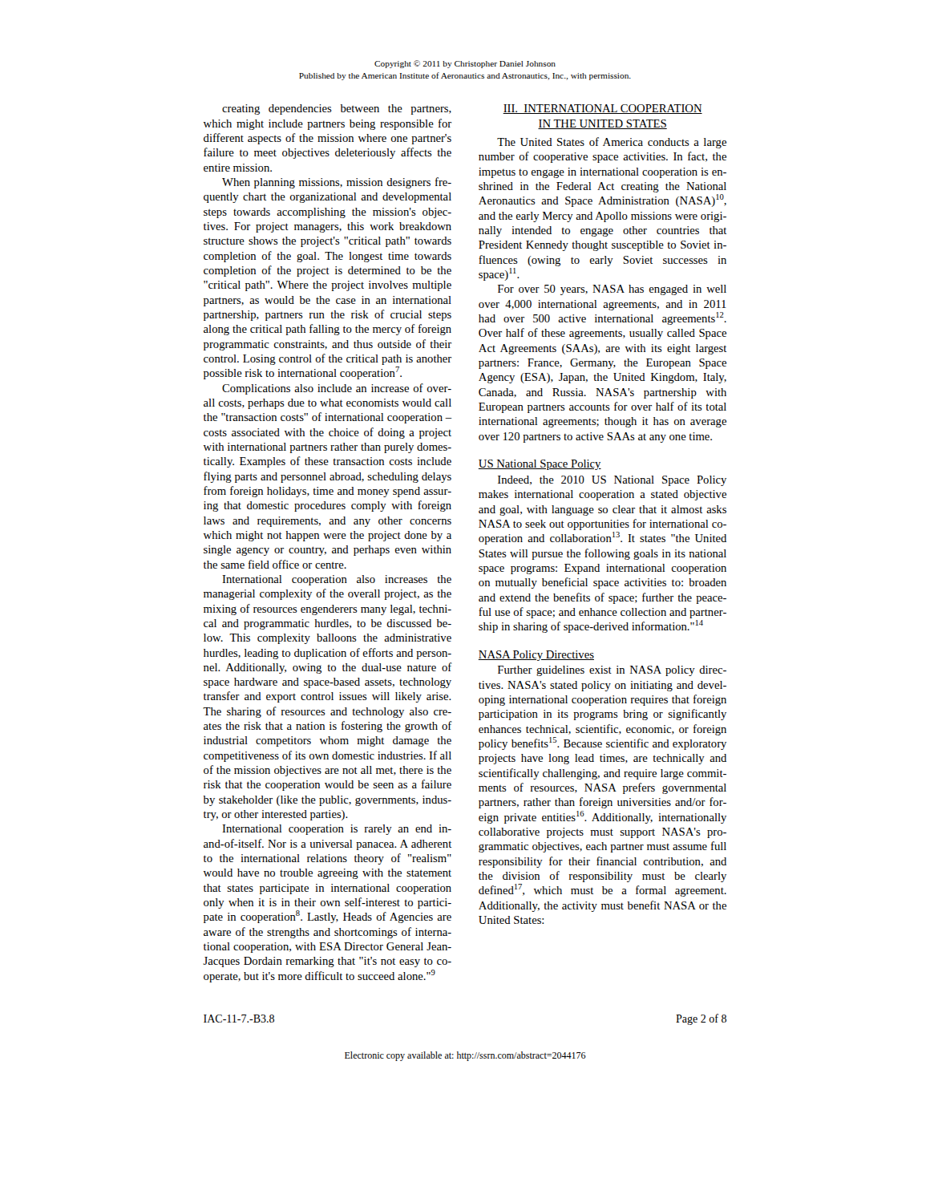Copyright © 2011 by Christopher Daniel Johnson
Published by the American Institute of Aeronautics and Astronautics, Inc., with permission.
creating dependencies between the partners, which might include partners being responsible for different aspects of the mission where one partner's failure to meet objectives deleteriously affects the entire mission.
When planning missions, mission designers frequently chart the organizational and developmental steps towards accomplishing the mission's objectives. For project managers, this work breakdown structure shows the project's "critical path" towards completion of the goal. The longest time towards completion of the project is determined to be the "critical path". Where the project involves multiple partners, as would be the case in an international partnership, partners run the risk of crucial steps along the critical path falling to the mercy of foreign programmatic constraints, and thus outside of their control. Losing control of the critical path is another possible risk to international cooperation7.
Complications also include an increase of overall costs, perhaps due to what economists would call the "transaction costs" of international cooperation – costs associated with the choice of doing a project with international partners rather than purely domestically. Examples of these transaction costs include flying parts and personnel abroad, scheduling delays from foreign holidays, time and money spend assuring that domestic procedures comply with foreign laws and requirements, and any other concerns which might not happen were the project done by a single agency or country, and perhaps even within the same field office or centre.
International cooperation also increases the managerial complexity of the overall project, as the mixing of resources engenderers many legal, technical and programmatic hurdles, to be discussed below. This complexity balloons the administrative hurdles, leading to duplication of efforts and personnel. Additionally, owing to the dual-use nature of space hardware and space-based assets, technology transfer and export control issues will likely arise. The sharing of resources and technology also creates the risk that a nation is fostering the growth of industrial competitors whom might damage the competitiveness of its own domestic industries. If all of the mission objectives are not all met, there is the risk that the cooperation would be seen as a failure by stakeholder (like the public, governments, industry, or other interested parties).
International cooperation is rarely an end in-and-of-itself. Nor is a universal panacea. A adherent to the international relations theory of "realism" would have no trouble agreeing with the statement that states participate in international cooperation only when it is in their own self-interest to participate in cooperation8. Lastly, Heads of Agencies are aware of the strengths and shortcomings of international cooperation, with ESA Director General Jean-Jacques Dordain remarking that "it's not easy to cooperate, but it's more difficult to succeed alone."9
III. INTERNATIONAL COOPERATION
IN THE UNITED STATES
The United States of America conducts a large number of cooperative space activities. In fact, the impetus to engage in international cooperation is enshrined in the Federal Act creating the National Aeronautics and Space Administration (NASA)10, and the early Mercy and Apollo missions were originally intended to engage other countries that President Kennedy thought susceptible to Soviet influences (owing to early Soviet successes in space)11.
For over 50 years, NASA has engaged in well over 4,000 international agreements, and in 2011 had over 500 active international agreements12. Over half of these agreements, usually called Space Act Agreements (SAAs), are with its eight largest partners: France, Germany, the European Space Agency (ESA), Japan, the United Kingdom, Italy, Canada, and Russia. NASA's partnership with European partners accounts for over half of its total international agreements; though it has on average over 120 partners to active SAAs at any one time.
US National Space Policy
Indeed, the 2010 US National Space Policy makes international cooperation a stated objective and goal, with language so clear that it almost asks NASA to seek out opportunities for international cooperation and collaboration13. It states "the United States will pursue the following goals in its national space programs: Expand international cooperation on mutually beneficial space activities to: broaden and extend the benefits of space; further the peaceful use of space; and enhance collection and partnership in sharing of space-derived information."14
NASA Policy Directives
Further guidelines exist in NASA policy directives. NASA's stated policy on initiating and developing international cooperation requires that foreign participation in its programs bring or significantly enhances technical, scientific, economic, or foreign policy benefits15. Because scientific and exploratory projects have long lead times, are technically and scientifically challenging, and require large commitments of resources, NASA prefers governmental partners, rather than foreign universities and/or foreign private entities16. Additionally, internationally collaborative projects must support NASA's programmatic objectives, each partner must assume full responsibility for their financial contribution, and the division of responsibility must be clearly defined17, which must be a formal agreement. Additionally, the activity must benefit NASA or the United States:
IAC-11-7.-B3.8 Page 2 of 8
Electronic copy available at: http://ssrn.com/abstract=2044176